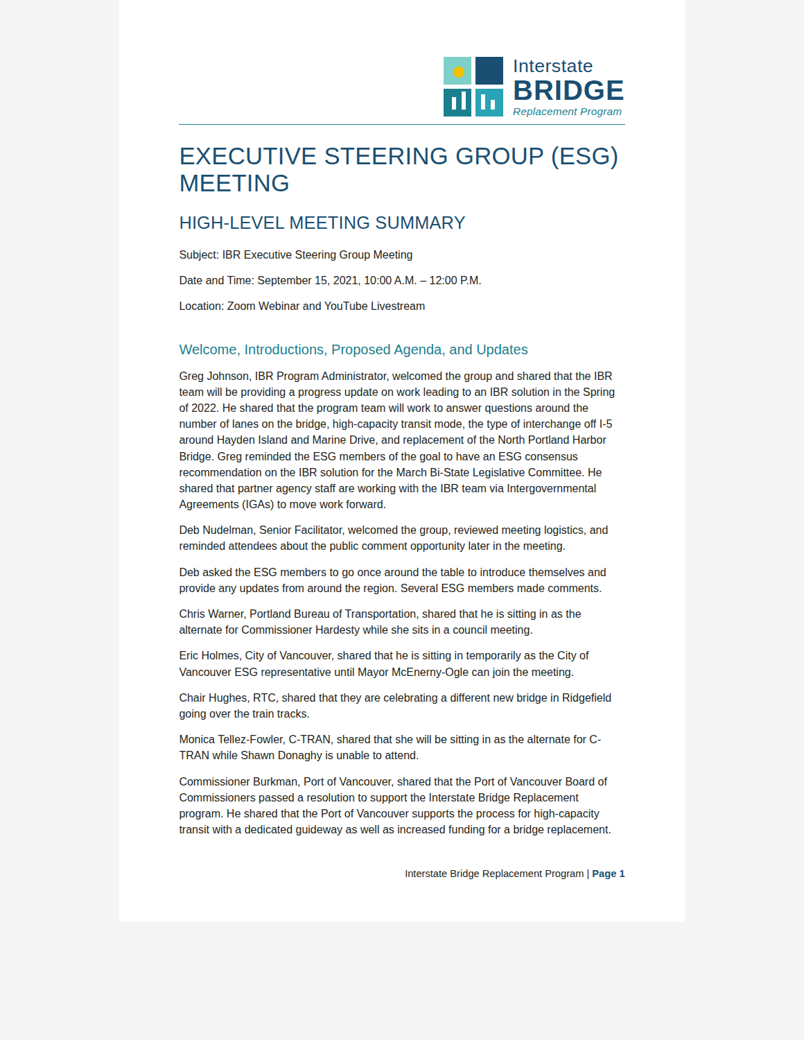Interstate
BRIDGE
Replacement Program
EXECUTIVE STEERING GROUP (ESG) MEETING
HIGH-LEVEL MEETING SUMMARY
Subject: IBR Executive Steering Group Meeting
Date and Time: September 15, 2021, 10:00 A.M. – 12:00 P.M.
Location: Zoom Webinar and YouTube Livestream
Welcome, Introductions, Proposed Agenda, and Updates
Greg Johnson, IBR Program Administrator, welcomed the group and shared that the IBR team will be providing a progress update on work leading to an IBR solution in the Spring of 2022. He shared that the program team will work to answer questions around the number of lanes on the bridge, high-capacity transit mode, the type of interchange off I-5 around Hayden Island and Marine Drive, and replacement of the North Portland Harbor Bridge. Greg reminded the ESG members of the goal to have an ESG consensus recommendation on the IBR solution for the March Bi-State Legislative Committee. He shared that partner agency staff are working with the IBR team via Intergovernmental Agreements (IGAs) to move work forward.
Deb Nudelman, Senior Facilitator, welcomed the group, reviewed meeting logistics, and reminded attendees about the public comment opportunity later in the meeting.
Deb asked the ESG members to go once around the table to introduce themselves and provide any updates from around the region. Several ESG members made comments.
Chris Warner, Portland Bureau of Transportation, shared that he is sitting in as the alternate for Commissioner Hardesty while she sits in a council meeting.
Eric Holmes, City of Vancouver, shared that he is sitting in temporarily as the City of Vancouver ESG representative until Mayor McEnerny-Ogle can join the meeting.
Chair Hughes, RTC, shared that they are celebrating a different new bridge in Ridgefield going over the train tracks.
Monica Tellez-Fowler, C-TRAN, shared that she will be sitting in as the alternate for C-TRAN while Shawn Donaghy is unable to attend.
Commissioner Burkman, Port of Vancouver, shared that the Port of Vancouver Board of Commissioners passed a resolution to support the Interstate Bridge Replacement program. He shared that the Port of Vancouver supports the process for high-capacity transit with a dedicated guideway as well as increased funding for a bridge replacement.
Interstate Bridge Replacement Program | Page 1